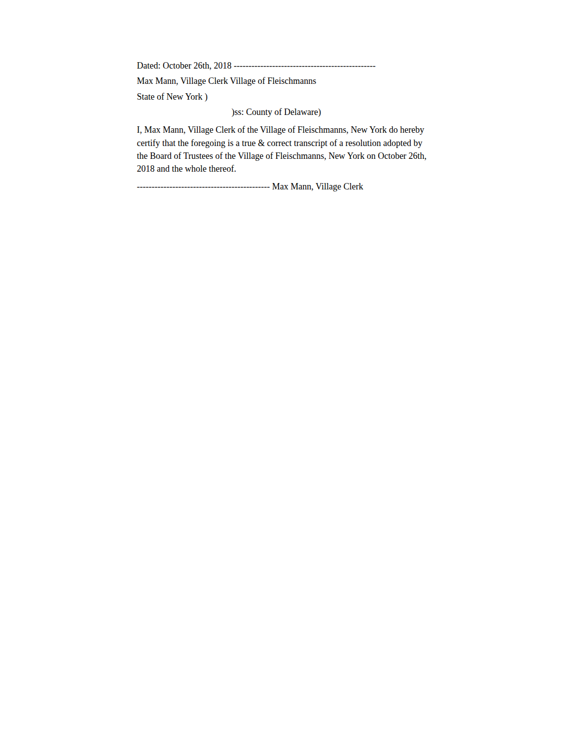Dated: October 26th, 2018 ------------------------------------------------
Max Mann, Village Clerk Village of Fleischmanns
State of New York )
)ss: County of Delaware)
I, Max Mann, Village Clerk of the Village of Fleischmanns, New York do hereby certify that the foregoing is a true & correct transcript of a resolution adopted by the Board of Trustees of the Village of Fleischmanns, New York on October 26th, 2018 and the whole thereof.
--------------------------------------------- Max Mann, Village Clerk